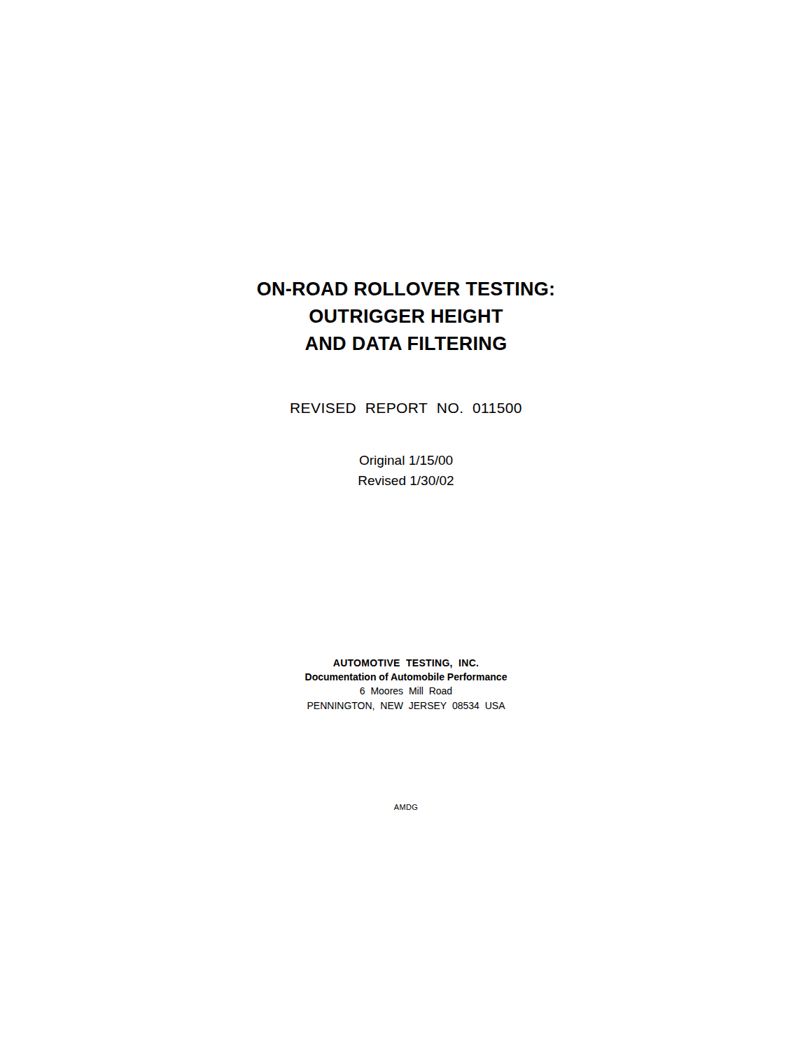ON-ROAD ROLLOVER TESTING:
OUTRIGGER HEIGHT
AND DATA FILTERING
REVISED REPORT NO. 011500
Original 1/15/00
Revised 1/30/02
AUTOMOTIVE TESTING, INC.
Documentation of Automobile Performance
6 Moores Mill Road
PENNINGTON, NEW JERSEY 08534 USA
AMDG